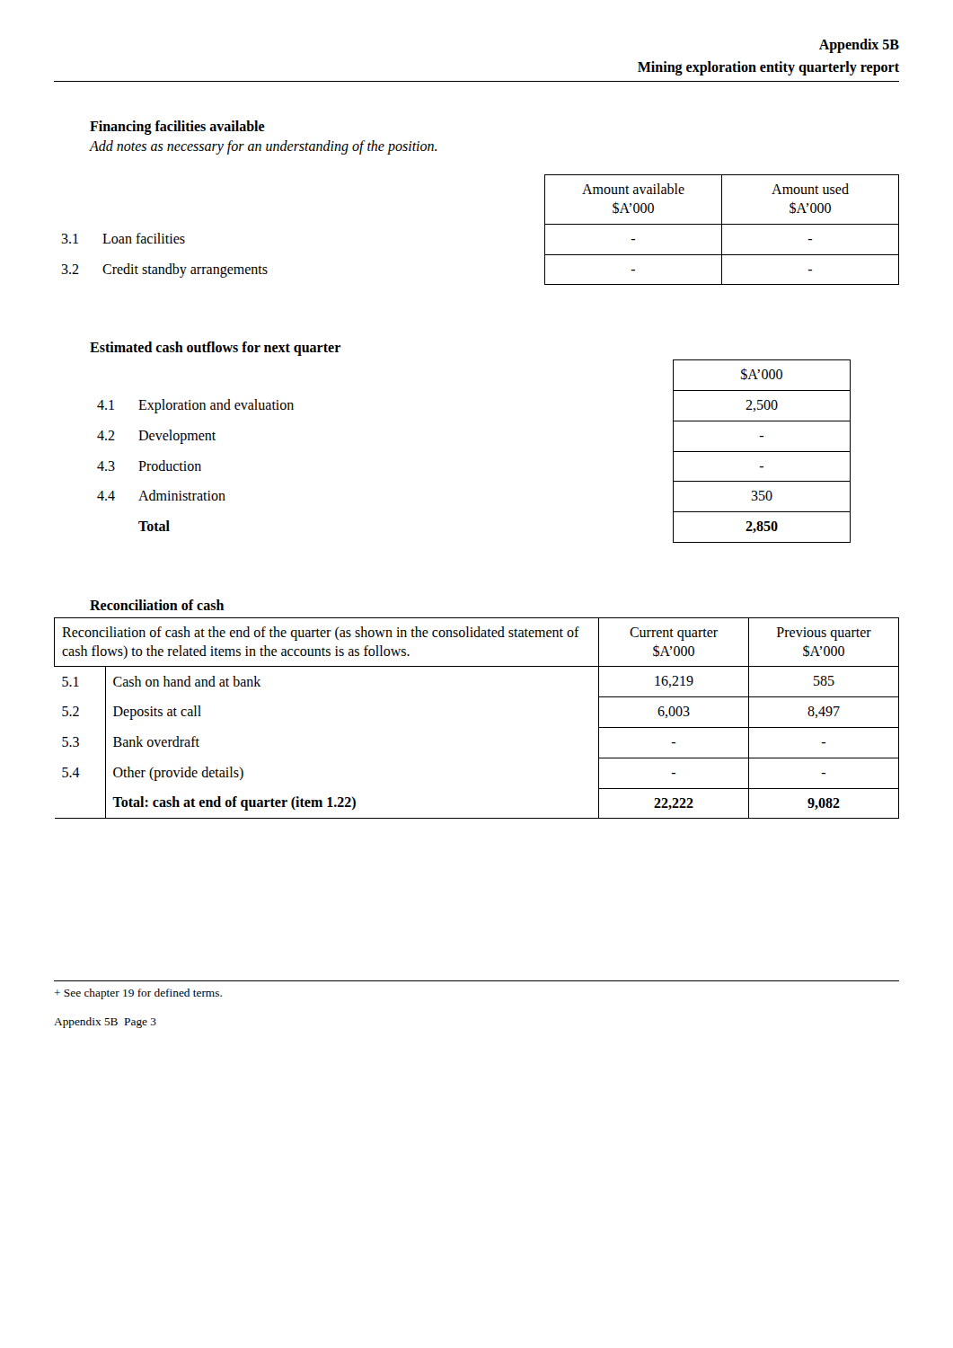Appendix 5B
Mining exploration entity quarterly report
Financing facilities available
Add notes as necessary for an understanding of the position.
| | | Amount available $A’000 | Amount used $A’000 |
| 3.1 | Loan facilities | - | - |
| 3.2 | Credit standby arrangements | - | - |
Estimated cash outflows for next quarter
| | | $A’000 |
| 4.1 | Exploration and evaluation | 2,500 |
| 4.2 | Development | - |
| 4.3 | Production | - |
| 4.4 | Administration | 350 |
| | Total | 2,850 |
Reconciliation of cash
| Reconciliation of cash at the end of the quarter (as shown in the consolidated statement of cash flows) to the related items in the accounts is as follows. | Current quarter $A’000 | Previous quarter $A’000 |
| 5.1 | Cash on hand and at bank | 16,219 | 585 |
| 5.2 | Deposits at call | 6,003 | 8,497 |
| 5.3 | Bank overdraft | - | - |
| 5.4 | Other (provide details) | - | - |
| | Total: cash at end of quarter (item 1.22) | 22,222 | 9,082 |
+ See chapter 19 for defined terms.
Appendix 5B Page 3